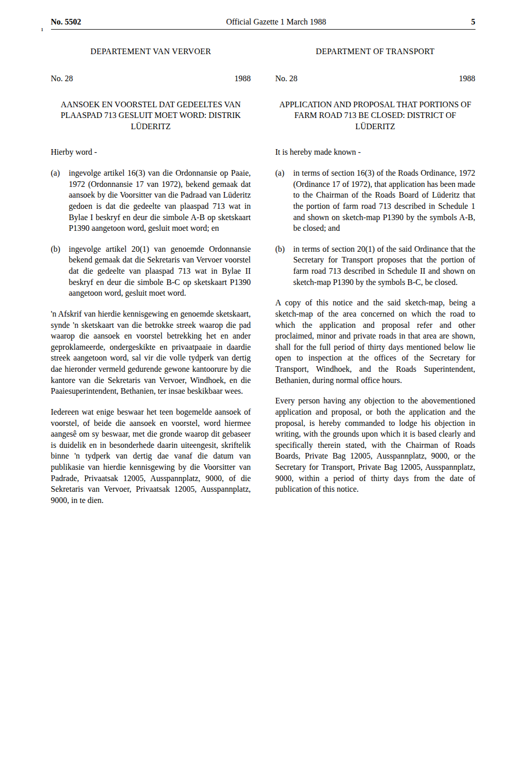ı
No. 5502 Official Gazette 1 March 1988 5
Departement van Vervoer
No. 28 1988
Aansoek en voorstel dat gedeeltes van plaaspad 713 gesluit moet word: Distrik Lüderitz
Hierby word -
(a) ingevolge artikel 16(3) van die Ordonnansie op Paaie, 1972 (Ordonnansie 17 van 1972), bekend gemaak dat aansoek by die Voorsitter van die Padraad van Lüderitz gedoen is dat die gedeelte van plaaspad 713 wat in Bylae I beskryf en deur die simbole A-B op sketskaart P1390 aangetoon word, gesluit moet word; en
(b) ingevolge artikel 20(1) van genoemde Ordonnansie bekend gemaak dat die Sekretaris van Vervoer voorstel dat die gedeelte van plaaspad 713 wat in Bylae II beskryf en deur die simbole B-C op sketskaart P1390 aangetoon word, gesluit moet word.
'n Afskrif van hierdie kennisgewing en genoemde sketskaart, synde 'n sketskaart van die betrokke streek waarop die pad waarop die aansoek en voorstel betrekking het en ander geproklameerde, ondergeskikte en privaatpaaie in daardie streek aangetoon word, sal vir die volle tydperk van dertig dae hieronder vermeld gedurende gewone kantoorure by die kantore van die Sekretaris van Vervoer, Windhoek, en die Paaiesuperintendent, Bethanien, ter insae beskikbaar wees.
Iedereen wat enige beswaar het teen bogemelde aansoek of voorstel, of beide die aansoek en voorstel, word hiermee aangesê om sy beswaar, met die gronde waarop dit gebaseer is duidelik en in besonderhede daarin uiteengesit, skriftelik binne 'n tydperk van dertig dae vanaf die datum van publikasie van hierdie kennisgewing by die Voorsitter van Padrade, Privaatsak 12005, Ausspannplatz, 9000, of die Sekretaris van Vervoer, Privaatsak 12005, Ausspannplatz, 9000, in te dien.
Department of Transport
No. 28 1988
Application and proposal that portions of farm road 713 be closed: District of Lüderitz
It is hereby made known -
(a) in terms of section 16(3) of the Roads Ordinance, 1972 (Ordinance 17 of 1972), that application has been made to the Chairman of the Roads Board of Lüderitz that the portion of farm road 713 described in Schedule 1 and shown on sketch-map P1390 by the symbols A-B, be closed; and
(b) in terms of section 20(1) of the said Ordinance that the Secretary for Transport proposes that the portion of farm road 713 described in Schedule II and shown on sketch-map P1390 by the symbols B-C, be closed.
A copy of this notice and the said sketch-map, being a sketch-map of the area concerned on which the road to which the application and proposal refer and other proclaimed, minor and private roads in that area are shown, shall for the full period of thirty days mentioned below lie open to inspection at the offices of the Secretary for Transport, Windhoek, and the Roads Superintendent, Bethanien, during normal office hours.
Every person having any objection to the abovementioned application and proposal, or both the application and the proposal, is hereby commanded to lodge his objection in writing, with the grounds upon which it is based clearly and specifically therein stated, with the Chairman of Roads Boards, Private Bag 12005, Ausspannplatz, 9000, or the Secretary for Transport, Private Bag 12005, Ausspannplatz, 9000, within a period of thirty days from the date of publication of this notice.